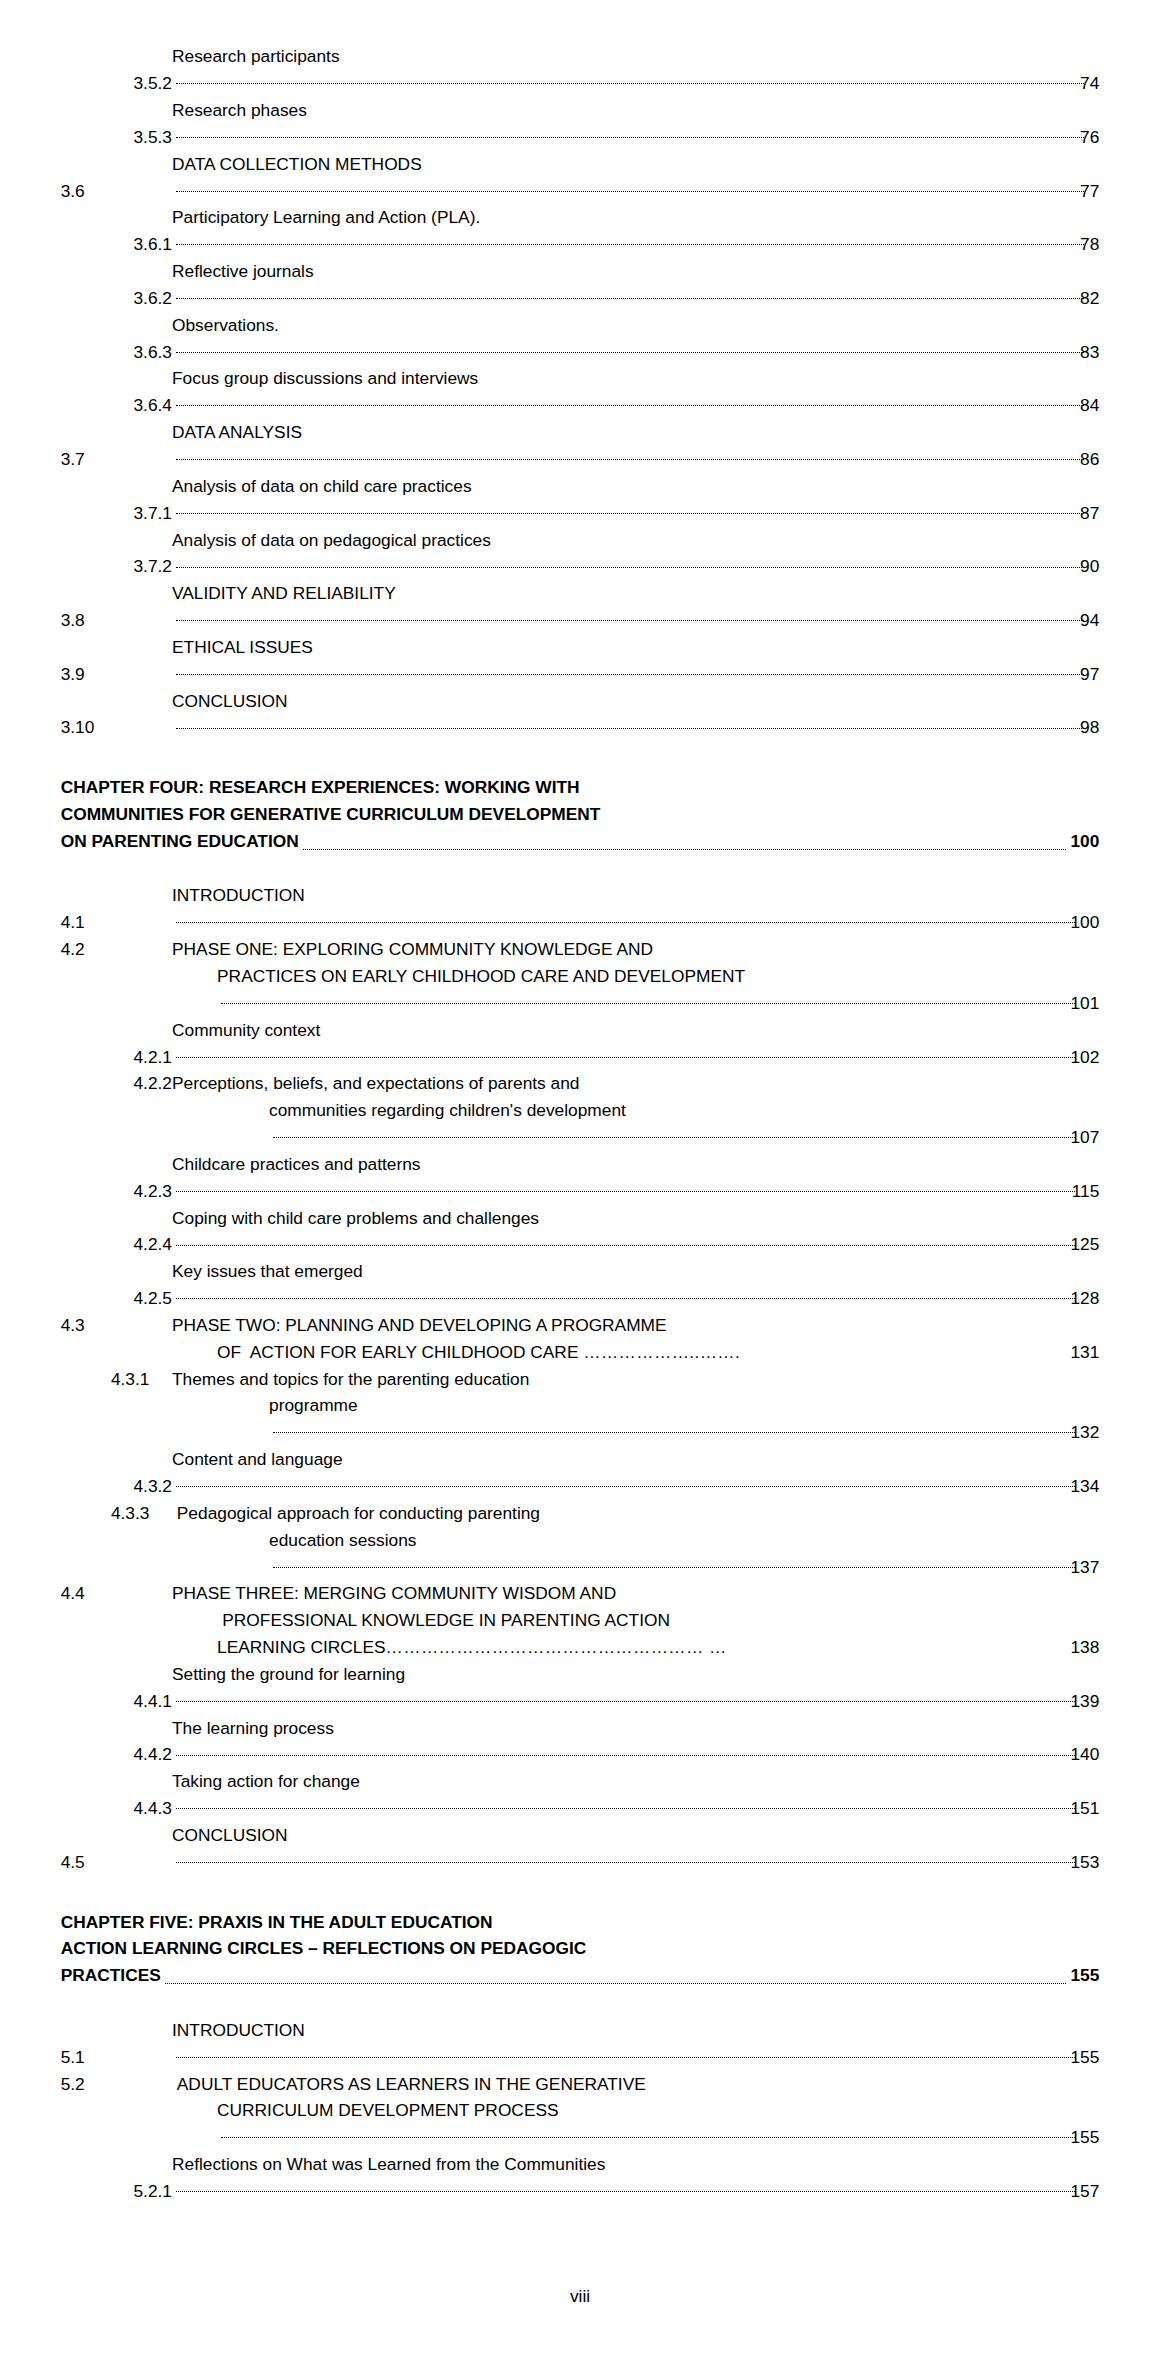| 3.5.2 | Research participants | 74 |
| 3.5.3 | Research phases | 76 |
| 3.6 | DATA COLLECTION METHODS | 77 |
| 3.6.1 | Participatory Learning and Action (PLA). | 78 |
| 3.6.2 | Reflective journals | 82 |
| 3.6.3 | Observations. | 83 |
| 3.6.4 | Focus group discussions and interviews | 84 |
| 3.7 | DATA ANALYSIS | 86 |
| 3.7.1 | Analysis of data on child care practices | 87 |
| 3.7.2 | Analysis of data on pedagogical practices | 90 |
| 3.8 | VALIDITY AND RELIABILITY | 94 |
| 3.9 | ETHICAL ISSUES | 97 |
| 3.10 | CONCLUSION | 98 |
CHAPTER FOUR: RESEARCH EXPERIENCES: WORKING WITH COMMUNITIES FOR GENERATIVE CURRICULUM DEVELOPMENT
ON PARENTING EDUCATION 100
| 4.1 | INTRODUCTION | 100 |
| 4.2 | PHASE ONE: EXPLORING COMMUNITY KNOWLEDGE AND | |
| | PRACTICES ON EARLY CHILDHOOD CARE AND DEVELOPMENT | 101 |
| 4.2.1 | Community context | 102 |
| 4.2.2 | Perceptions, beliefs, and expectations of parents and | |
| | communities regarding children's development | 107 |
| 4.2.3 | Childcare practices and patterns | 115 |
| 4.2.4 | Coping with child care problems and challenges | 125 |
| 4.2.5 | Key issues that emerged | 128 |
| 4.3 | PHASE TWO: PLANNING AND DEVELOPING A PROGRAMME | |
| | OF ACTION FOR EARLY CHILDHOOD CARE ………………..……. | 131 |
| 4.3.1 | Themes and topics for the parenting education | |
| | programme | 132 |
| 4.3.2 | Content and language | 134 |
| 4.3.3 | Pedagogical approach for conducting parenting | |
| | education sessions | 137 |
| 4.4 | PHASE THREE: MERGING COMMUNITY WISDOM AND | |
| | PROFESSIONAL KNOWLEDGE IN PARENTING ACTION | |
| | LEARNING CIRCLES ……………………………………………… … | 138 |
| 4.4.1 | Setting the ground for learning | 139 |
| 4.4.2 | The learning process | 140 |
| 4.4.3 | Taking action for change | 151 |
| 4.5 | CONCLUSION | 153 |
CHAPTER FIVE: PRAXIS IN THE ADULT EDUCATION ACTION LEARNING CIRCLES – REFLECTIONS ON PEDAGOGIC
PRACTICES 155
| 5.1 | INTRODUCTION | 155 |
| 5.2 | ADULT EDUCATORS AS LEARNERS IN THE GENERATIVE | |
| | CURRICULUM DEVELOPMENT PROCESS | 155 |
| 5.2.1 | Reflections on What was Learned from the Communities | 157 |
viii